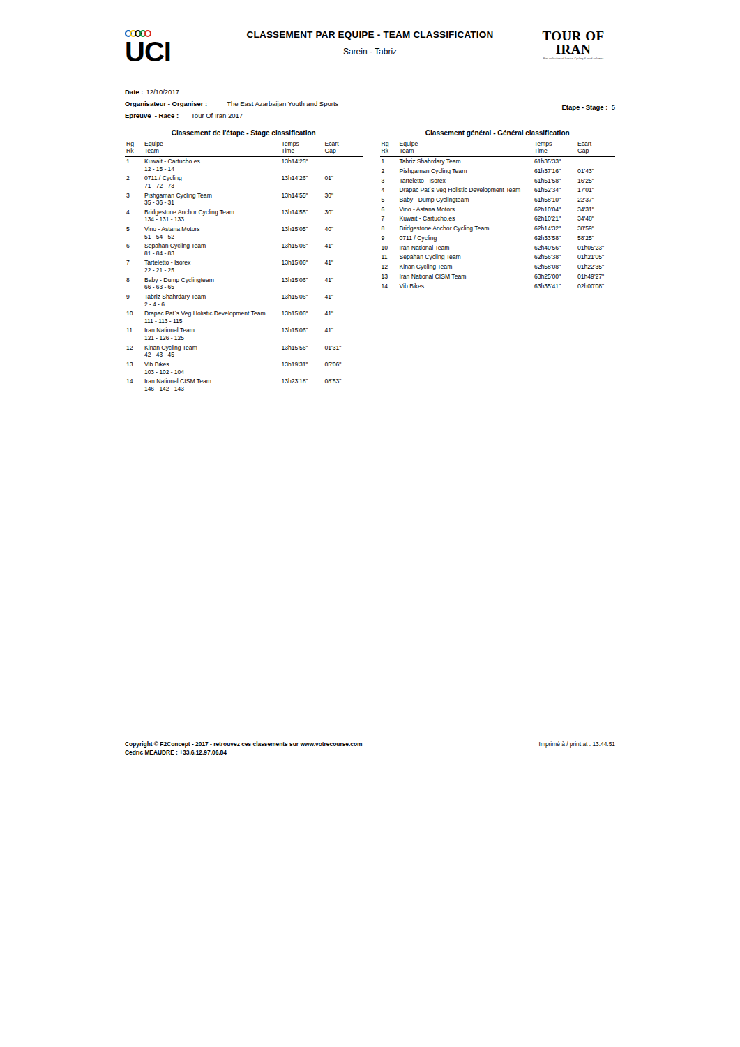UCI
CLASSEMENT PAR EQUIPE - TEAM CLASSIFICATION
Sarein - Tabriz
TOUR OF IRAN
Mini collection of Iranian Cycling & road volumes
Date : 12/10/2017
Organisateur - Organiser : The East Azarbaijan Youth and Sports
Epreuve - Race : Tour Of Iran 2017
Etape - Stage : 5
Classement de l'étape - Stage classification
| Rg Rk | Equipe Team | Temps Time | Ecart Gap |
| --- | --- | --- | --- |
| 1 | Kuwait - Cartucho.es 12 - 15 - 14 | 13h14'25" | |
| 2 | 0711 / Cycling 71 - 72 - 73 | 13h14'26" | 01" |
| 3 | Pishgaman Cycling Team 35 - 36 - 31 | 13h14'55" | 30" |
| 4 | Bridgestone Anchor Cycling Team 134 - 131 - 133 | 13h14'55" | 30" |
| 5 | Vino - Astana Motors 51 - 54 - 52 | 13h15'05" | 40" |
| 6 | Sepahan Cycling Team 81 - 84 - 83 | 13h15'06" | 41" |
| 7 | Tarteletto - Isorex 22 - 21 - 25 | 13h15'06" | 41" |
| 8 | Baby - Dump Cyclingteam 66 - 63 - 65 | 13h15'06" | 41" |
| 9 | Tabriz Shahrdary Team 2 - 4 - 6 | 13h15'06" | 41" |
| 10 | Drapac Pat`s Veg Holistic Development Team 111 - 113 - 115 | 13h15'06" | 41" |
| 11 | Iran National Team 121 - 126 - 125 | 13h15'06" | 41" |
| 12 | Kinan Cycling Team 42 - 43 - 45 | 13h15'56" | 01'31" |
| 13 | Vib Bikes 103 - 102 - 104 | 13h19'31" | 05'06" |
| 14 | Iran National CISM Team 146 - 142 - 143 | 13h23'18" | 08'53" |
Classement général - Général classification
| Rg Rk | Equipe Team | Temps Time | Ecart Gap |
| --- | --- | --- | --- |
| 1 | Tabriz Shahrdary Team | 61h35'33" | |
| 2 | Pishgaman Cycling Team | 61h37'16" | 01'43" |
| 3 | Tarteletto - Isorex | 61h51'58" | 16'25" |
| 4 | Drapac Pat`s Veg Holistic Development Team | 61h52'34" | 17'01" |
| 5 | Baby - Dump Cyclingteam | 61h58'10" | 22'37" |
| 6 | Vino - Astana Motors | 62h10'04" | 34'31" |
| 7 | Kuwait - Cartucho.es | 62h10'21" | 34'48" |
| 8 | Bridgestone Anchor Cycling Team | 62h14'32" | 38'59" |
| 9 | 0711 / Cycling | 62h33'58" | 58'25" |
| 10 | Iran National Team | 62h40'56" | 01h05'23" |
| 11 | Sepahan Cycling Team | 62h56'38" | 01h21'05" |
| 12 | Kinan Cycling Team | 62h58'08" | 01h22'35" |
| 13 | Iran National CISM Team | 63h25'00" | 01h49'27" |
| 14 | Vib Bikes | 63h35'41" | 02h00'08" |
Imprimé à / print at : 13:44:51
Copyright © F2Concept - 2017 - retrouvez ces classements sur www.votrecourse.com
Cedric MEAUDRE : +33.6.12.97.06.84